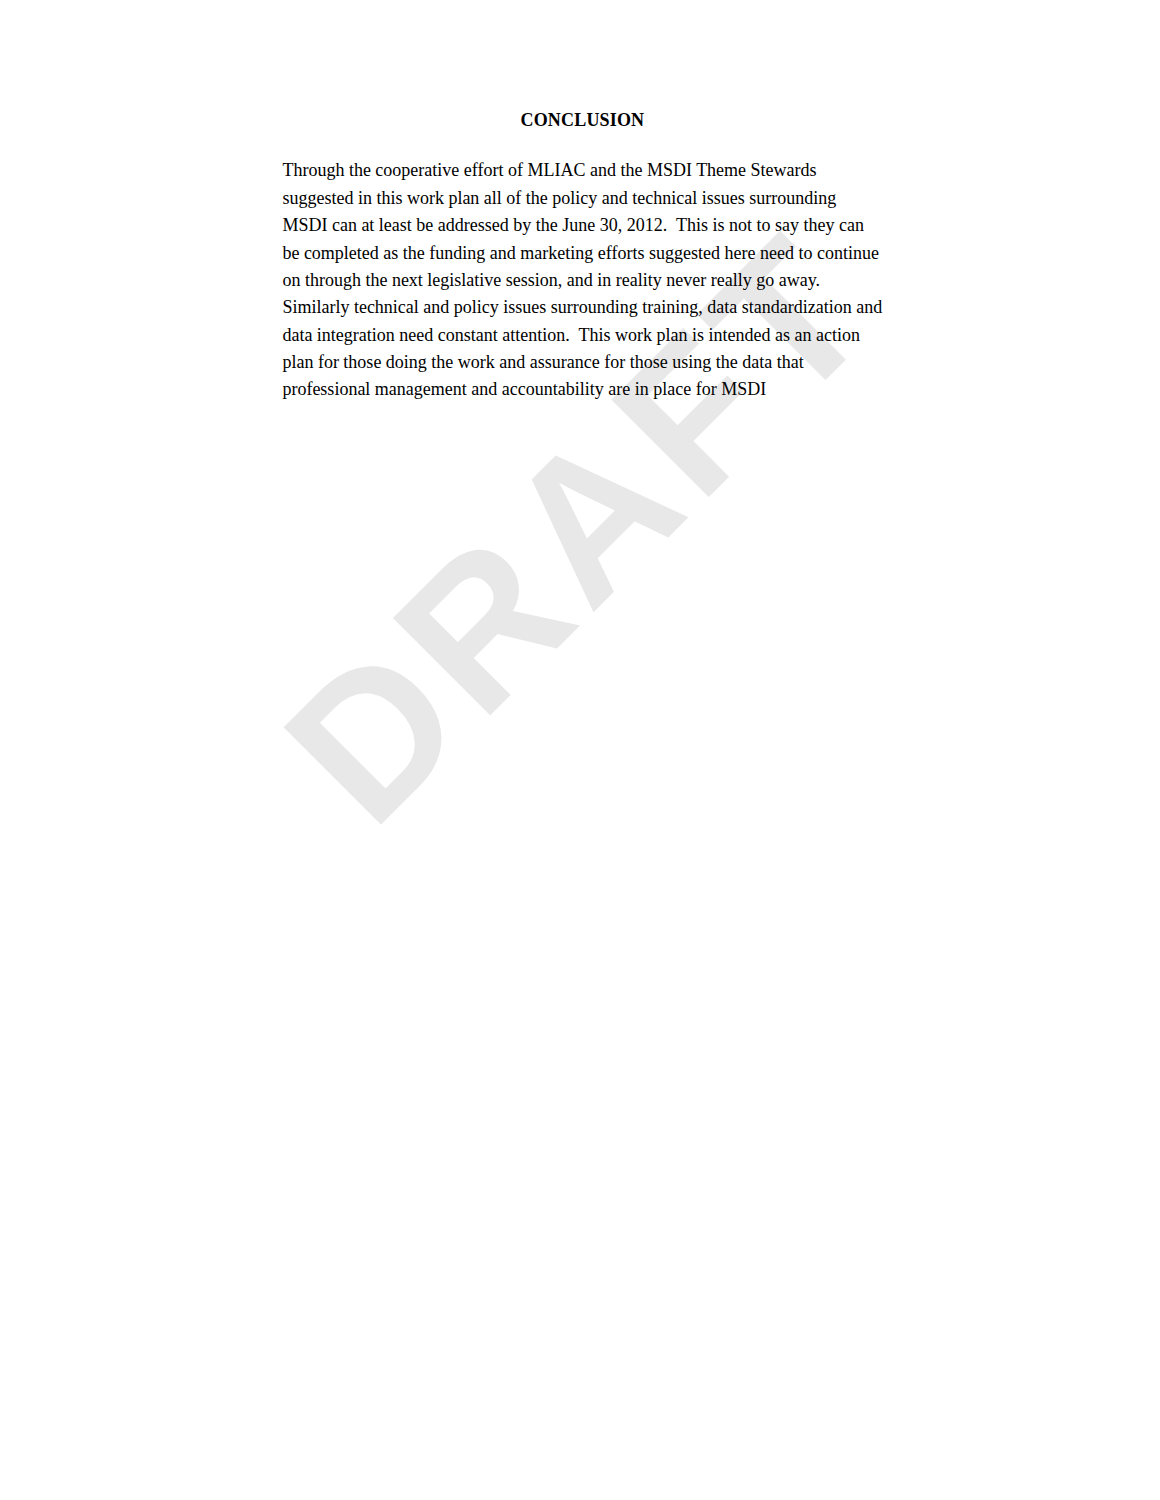DRAFT
CONCLUSION
Through the cooperative effort of MLIAC and the MSDI Theme Stewards suggested in this work plan all of the policy and technical issues surrounding MSDI can at least be addressed by the June 30, 2012. This is not to say they can be completed as the funding and marketing efforts suggested here need to continue on through the next legislative session, and in reality never really go away. Similarly technical and policy issues surrounding training, data standardization and data integration need constant attention. This work plan is intended as an action plan for those doing the work and assurance for those using the data that professional management and accountability are in place for MSDI